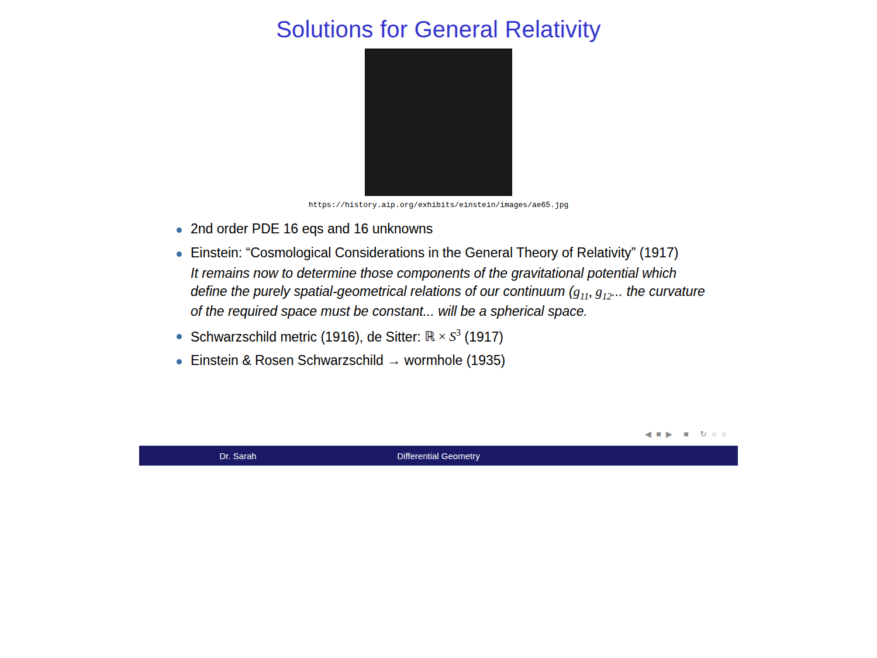Solutions for General Relativity
https://history.aip.org/exhibits/einstein/images/ae65.jpg
2nd order PDE 16 eqs and 16 unknowns
Einstein: “Cosmological Considerations in the General Theory of Relativity” (1917) It remains now to determine those components of the gravitational potential which define the purely spatial-geometrical relations of our continuum (g11, g12... the curvature of the required space must be constant... will be a spherical space.
Schwarzschild metric (1916), de Sitter: ℝ × S3 (1917)
Einstein & Rosen Schwarzschild → wormhole (1935)
◀ ■ ▶ ■ ↻ ○ ○
Dr. Sarah
Differential Geometry